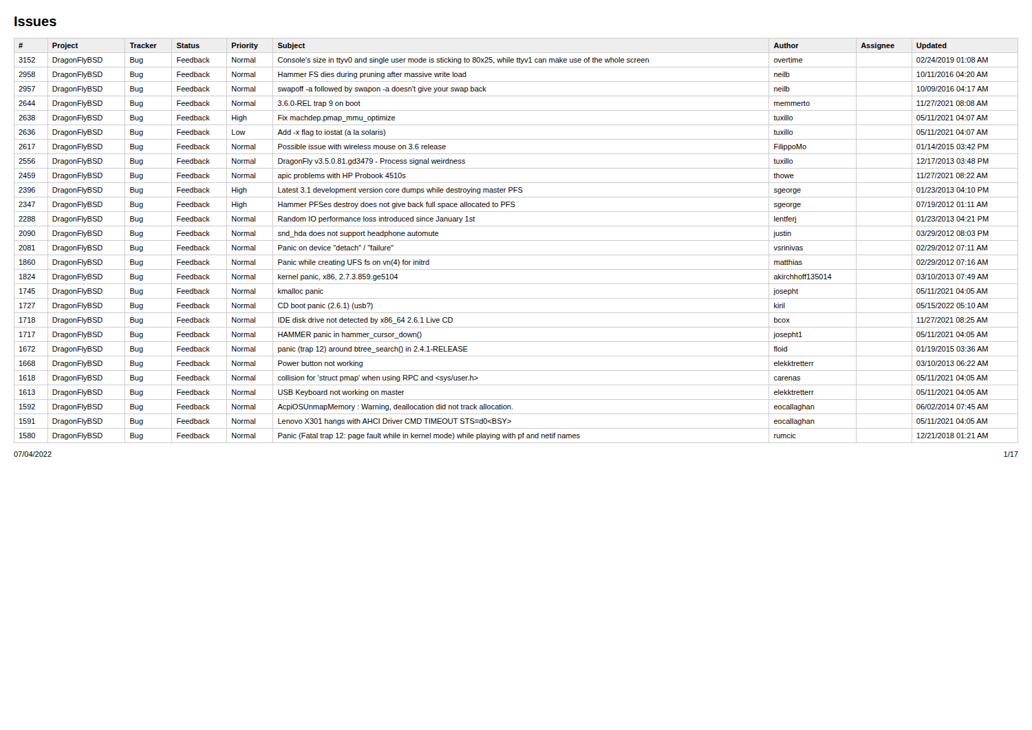Issues
| # | Project | Tracker | Status | Priority | Subject | Author | Assignee | Updated |
| --- | --- | --- | --- | --- | --- | --- | --- | --- |
| 3152 | DragonFlyBSD | Bug | Feedback | Normal | Console's size in ttyv0 and single user mode is sticking to 80x25, while ttyv1 can make use of the whole screen | overtime | | 02/24/2019 01:08 AM |
| 2958 | DragonFlyBSD | Bug | Feedback | Normal | Hammer FS dies during pruning after massive write load | neilb | | 10/11/2016 04:20 AM |
| 2957 | DragonFlyBSD | Bug | Feedback | Normal | swapoff -a followed by swapon -a doesn't give your swap back | neilb | | 10/09/2016 04:17 AM |
| 2644 | DragonFlyBSD | Bug | Feedback | Normal | 3.6.0-REL trap 9 on boot | memmerto | | 11/27/2021 08:08 AM |
| 2638 | DragonFlyBSD | Bug | Feedback | High | Fix machdep.pmap_mmu_optimize | tuxillo | | 05/11/2021 04:07 AM |
| 2636 | DragonFlyBSD | Bug | Feedback | Low | Add -x flag to iostat (a la solaris) | tuxillo | | 05/11/2021 04:07 AM |
| 2617 | DragonFlyBSD | Bug | Feedback | Normal | Possible issue with wireless mouse on 3.6 release | FilippoMo | | 01/14/2015 03:42 PM |
| 2556 | DragonFlyBSD | Bug | Feedback | Normal | DragonFly v3.5.0.81.gd3479 - Process signal weirdness | tuxillo | | 12/17/2013 03:48 PM |
| 2459 | DragonFlyBSD | Bug | Feedback | Normal | apic problems with HP Probook 4510s | thowe | | 11/27/2021 08:22 AM |
| 2396 | DragonFlyBSD | Bug | Feedback | High | Latest 3.1 development version core dumps while destroying master PFS | sgeorge | | 01/23/2013 04:10 PM |
| 2347 | DragonFlyBSD | Bug | Feedback | High | Hammer PFSes destroy does not give back full space allocated to PFS | sgeorge | | 07/19/2012 01:11 AM |
| 2288 | DragonFlyBSD | Bug | Feedback | Normal | Random IO performance loss introduced since January 1st | lentferj | | 01/23/2013 04:21 PM |
| 2090 | DragonFlyBSD | Bug | Feedback | Normal | snd_hda does not support headphone automute | justin | | 03/29/2012 08:03 PM |
| 2081 | DragonFlyBSD | Bug | Feedback | Normal | Panic on device "detach" / "failure" | vsrinivas | | 02/29/2012 07:11 AM |
| 1860 | DragonFlyBSD | Bug | Feedback | Normal | Panic while creating UFS fs on vn(4) for initrd | matthias | | 02/29/2012 07:16 AM |
| 1824 | DragonFlyBSD | Bug | Feedback | Normal | kernel panic, x86, 2.7.3.859.ge5104 | akirchhoff135014 | | 03/10/2013 07:49 AM |
| 1745 | DragonFlyBSD | Bug | Feedback | Normal | kmalloc panic | josepht | | 05/11/2021 04:05 AM |
| 1727 | DragonFlyBSD | Bug | Feedback | Normal | CD boot panic (2.6.1) (usb?) | kiril | | 05/15/2022 05:10 AM |
| 1718 | DragonFlyBSD | Bug | Feedback | Normal | IDE disk drive not detected by x86_64 2.6.1 Live CD | bcox | | 11/27/2021 08:25 AM |
| 1717 | DragonFlyBSD | Bug | Feedback | Normal | HAMMER panic in hammer_cursor_down() | josepht1 | | 05/11/2021 04:05 AM |
| 1672 | DragonFlyBSD | Bug | Feedback | Normal | panic (trap 12) around btree_search() in 2.4.1-RELEASE | floid | | 01/19/2015 03:36 AM |
| 1668 | DragonFlyBSD | Bug | Feedback | Normal | Power button not working | elekktretterr | | 03/10/2013 06:22 AM |
| 1618 | DragonFlyBSD | Bug | Feedback | Normal | collision for 'struct pmap' when using RPC and <sys/user.h> | carenas | | 05/11/2021 04:05 AM |
| 1613 | DragonFlyBSD | Bug | Feedback | Normal | USB Keyboard not working on master | elekktretterr | | 05/11/2021 04:05 AM |
| 1592 | DragonFlyBSD | Bug | Feedback | Normal | AcpiOSUnmapMemory : Warning, deallocation did not track allocation. | eocallaghan | | 06/02/2014 07:45 AM |
| 1591 | DragonFlyBSD | Bug | Feedback | Normal | Lenovo X301 hangs with AHCI Driver CMD TIMEOUT STS=d0<BSY> | eocallaghan | | 05/11/2021 04:05 AM |
| 1580 | DragonFlyBSD | Bug | Feedback | Normal | Panic (Fatal trap 12: page fault while in kernel mode) while playing with pf and netif names | rumcic | | 12/21/2018 01:21 AM |
07/04/2022 1/17